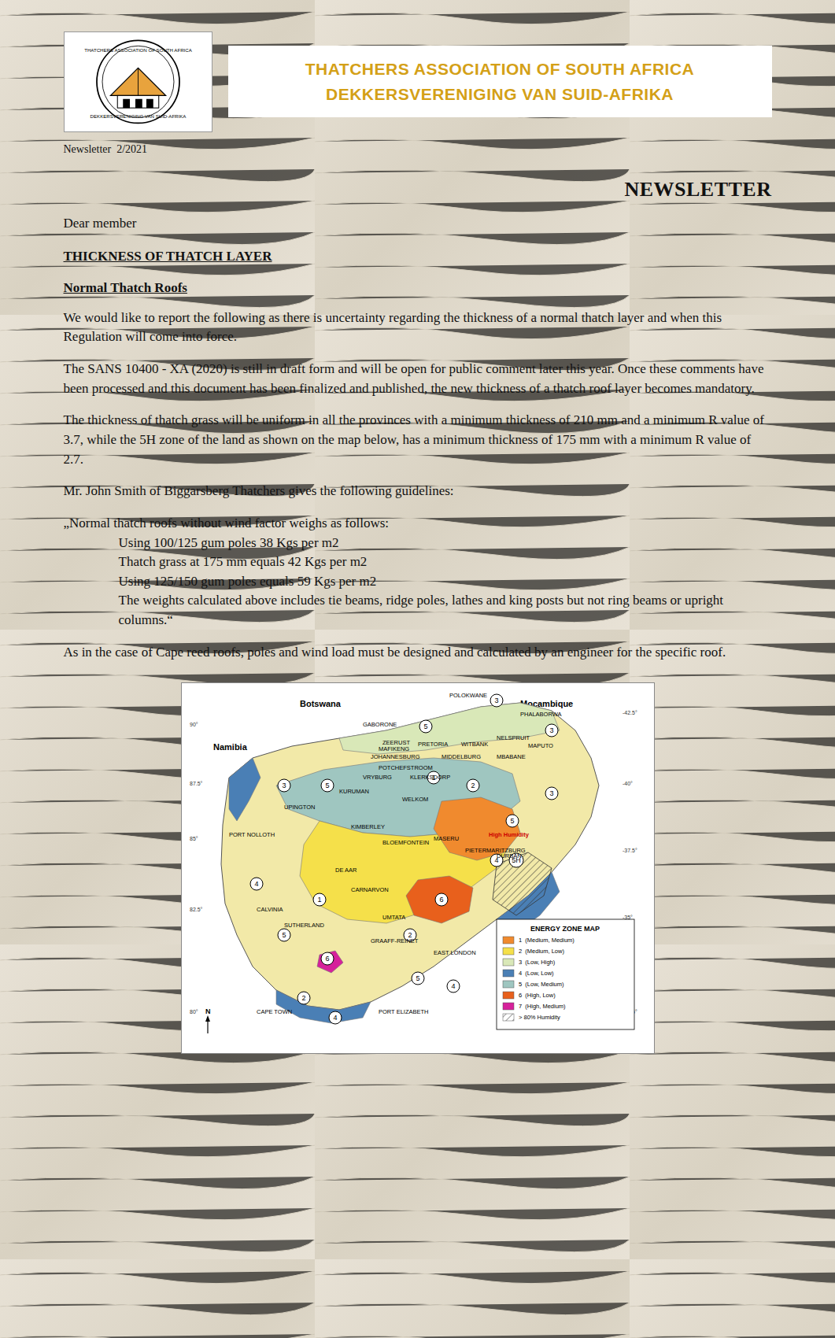THATCHERS ASSOCIATION OF SOUTH AFRICA DEKKERSVERENIGING VAN SUID-AFRIKA
THATCHERS ASSOCIATION OF SOUTH AFRICA
DEKKERSVERENIGING VAN SUID-AFRIKA
Newsletter 2/2021
NEWSLETTER
Dear member
THICKNESS OF THATCH LAYER
Normal Thatch Roofs
We would like to report the following as there is uncertainty regarding the thickness of a normal thatch layer and when this Regulation will come into force.
The SANS 10400 - XA (2020) is still in draft form and will be open for public comment later this year. Once these comments have been processed and this document has been finalized and published, the new thickness of a thatch roof layer becomes mandatory.
The thickness of thatch grass will be uniform in all the provinces with a minimum thickness of 210 mm and a minimum R value of 3.7, while the 5H zone of the land as shown on the map below, has a minimum thickness of 175 mm with a minimum R value of 2.7.
Mr. John Smith of Biggarsberg Thatchers gives the following guidelines:
„Normal thatch roofs without wind factor weighs as follows:
Using 100/125 gum poles 38 Kgs per m2
Thatch grass at 175 mm equals 42 Kgs per m2
Using 125/150 gum poles equals 59 Kgs per m2
The weights calculated above includes tie beams, ridge poles, lathes and king posts but not ring beams or upright columns.“
As in the case of Cape reed roofs, poles and wind load must be designed and calculated by an engineer for the specific roof.
Botswana Mocambique Namibia Swaziland Lesotho 3 5 3 2 3 1 3 5 5 4 5H 4 1 6 5 6 2 5 4 2 4 POLOKWANE PHALABORWA GABORONE NELSPRUIT ZEERUST MAFIKENG PRETORIA WITBANK JOHANNESBURG MIDDELBURG MBABANE MAPUTO POTCHEFSTROOM VRYBURG KLERKSDORP KURUMAN WELKOM UPINGTON KIMBERLEY BLOEMFONTEIN MASERU PIETERMARITZBURG DURBAN PORT NOLLOTH DE AAR CARNARVON CALVINIA SUTHERLAND UMTATA GRAAFF-REINET EAST LONDON CAPE TOWN PORT ELIZABETH High Humidity 90° 87.5° 85° 82.5° 80° -42.5° -40° -37.5° -35° -32.5° N ENERGY ZONE MAP 1 (Medium, Medium) 2 (Medium, Low) 3 (Low, High) 4 (Low, Low) 5 (Low, Medium) 6 (High, Low) 7 (High, Medium) > 80% Humidity